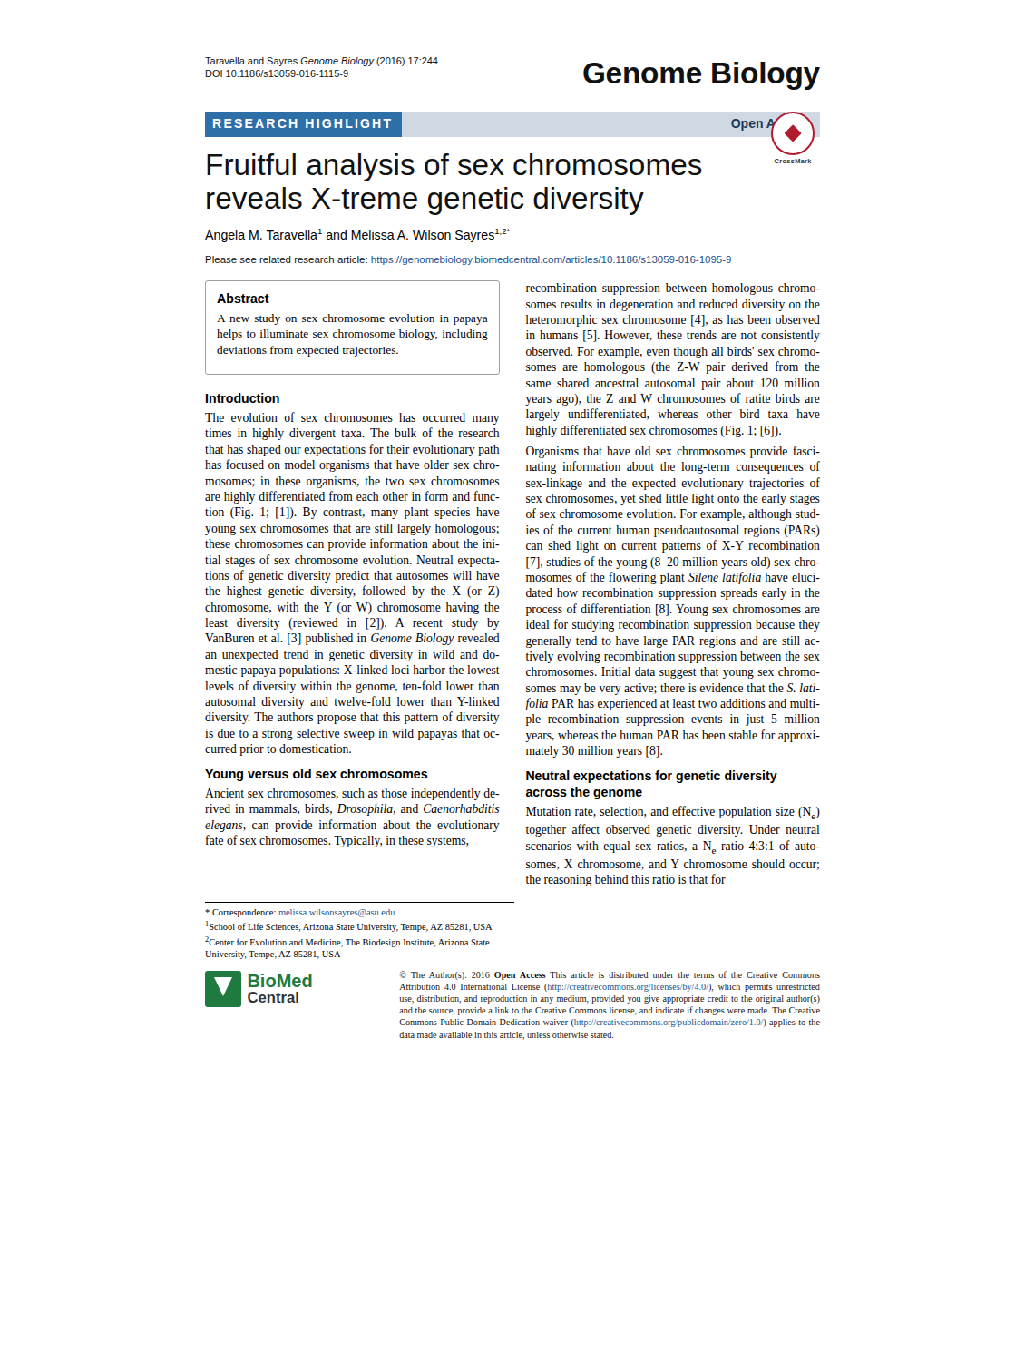Taravella and Sayres Genome Biology (2016) 17:244
DOI 10.1186/s13059-016-1115-9
Genome Biology
RESEARCH HIGHLIGHT
Open Access
CrossMark
Fruitful analysis of sex chromosomes
reveals X-treme genetic diversity
Angela M. Taravella1 and Melissa A. Wilson Sayres1,2*
Please see related research article: https://genomebiology.biomedcentral.com/articles/10.1186/s13059-016-1095-9
Abstract
A new study on sex chromosome evolution in papaya helps to illuminate sex chromosome biology, including deviations from expected trajectories.
Introduction
The evolution of sex chromosomes has occurred many times in highly divergent taxa. The bulk of the research that has shaped our expectations for their evolutionary path has focused on model organisms that have older sex chromosomes; in these organisms, the two sex chromosomes are highly differentiated from each other in form and function (Fig. 1; [1]). By contrast, many plant species have young sex chromosomes that are still largely homologous; these chromosomes can provide information about the initial stages of sex chromosome evolution. Neutral expectations of genetic diversity predict that autosomes will have the highest genetic diversity, followed by the X (or Z) chromosome, with the Y (or W) chromosome having the least diversity (reviewed in [2]). A recent study by VanBuren et al. [3] published in Genome Biology revealed an unexpected trend in genetic diversity in wild and domestic papaya populations: X-linked loci harbor the lowest levels of diversity within the genome, ten-fold lower than autosomal diversity and twelve-fold lower than Y-linked diversity. The authors propose that this pattern of diversity is due to a strong selective sweep in wild papayas that occurred prior to domestication.
Young versus old sex chromosomes
Ancient sex chromosomes, such as those independently derived in mammals, birds, Drosophila, and Caenorhabditis elegans, can provide information about the evolutionary fate of sex chromosomes. Typically, in these systems,
recombination suppression between homologous chromosomes results in degeneration and reduced diversity on the heteromorphic sex chromosome [4], as has been observed in humans [5]. However, these trends are not consistently observed. For example, even though all birds' sex chromosomes are homologous (the Z-W pair derived from the same shared ancestral autosomal pair about 120 million years ago), the Z and W chromosomes of ratite birds are largely undifferentiated, whereas other bird taxa have highly differentiated sex chromosomes (Fig. 1; [6]).
Organisms that have old sex chromosomes provide fascinating information about the long-term consequences of sex-linkage and the expected evolutionary trajectories of sex chromosomes, yet shed little light onto the early stages of sex chromosome evolution. For example, although studies of the current human pseudoautosomal regions (PARs) can shed light on current patterns of X-Y recombination [7], studies of the young (8–20 million years old) sex chromosomes of the flowering plant Silene latifolia have elucidated how recombination suppression spreads early in the process of differentiation [8]. Young sex chromosomes are ideal for studying recombination suppression because they generally tend to have large PAR regions and are still actively evolving recombination suppression between the sex chromosomes. Initial data suggest that young sex chromosomes may be very active; there is evidence that the S. latifolia PAR has experienced at least two additions and multiple recombination suppression events in just 5 million years, whereas the human PAR has been stable for approximately 30 million years [8].
Neutral expectations for genetic diversity across the genome
Mutation rate, selection, and effective population size (Ne) together affect observed genetic diversity. Under neutral scenarios with equal sex ratios, a Ne ratio 4:3:1 of autosomes, X chromosome, and Y chromosome should occur; the reasoning behind this ratio is that for
* Correspondence: melissa.wilsonsayres@asu.edu
1School of Life Sciences, Arizona State University, Tempe, AZ 85281, USA
2Center for Evolution and Medicine, The Biodesign Institute, Arizona State University, Tempe, AZ 85281, USA
Bio Med Central
© The Author(s). 2016 Open Access This article is distributed under the terms of the Creative Commons Attribution 4.0 International License (http://creativecommons.org/licenses/by/4.0/), which permits unrestricted use, distribution, and reproduction in any medium, provided you give appropriate credit to the original author(s) and the source, provide a link to the Creative Commons license, and indicate if changes were made. The Creative Commons Public Domain Dedication waiver (http://creativecommons.org/publicdomain/zero/1.0/) applies to the data made available in this article, unless otherwise stated.